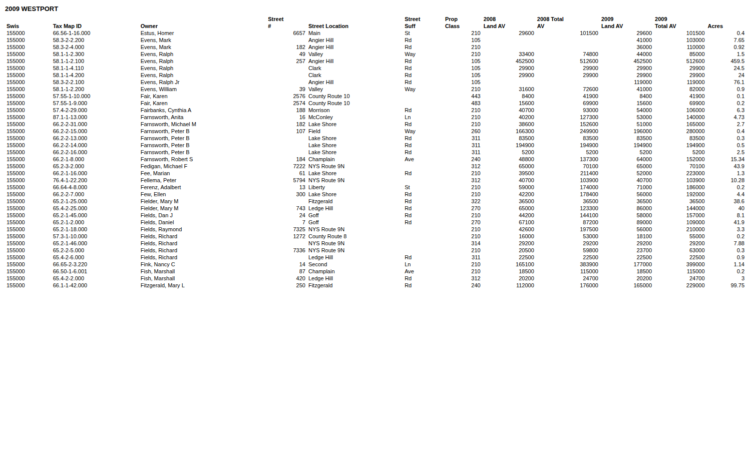2009 WESTPORT
| | | | Street | | Street | Prop | 2008 | 2008 Total | 2009 | 2009 | |
| --- | --- | --- | --- | --- | --- | --- | --- | --- | --- | --- | --- |
| Swis | Tax Map ID | Owner | # | Street Location | Suff | Class | Land AV | AV | Land AV | Total AV | Acres |
| 155000 | 66.56-1-16.000 | Estus, Homer | 6657 | Main | St | 210 | 29600 | 101500 | 29600 | 101500 | 0.4 |
| 155000 | 58.3-2-2.200 | Evens, Mark | | Angier Hill | Rd | 105 | | | 41000 | 103000 | 7.65 |
| 155000 | 58.3-2-4.000 | Evens, Mark | 182 | Angier Hill | Rd | 210 | | | 36000 | 110000 | 0.92 |
| 155000 | 58.1-1-2.300 | Evens, Ralph | 49 | Valley | Way | 210 | 33400 | 74800 | 44000 | 85000 | 1.5 |
| 155000 | 58.1-1-2.100 | Evens, Ralph | 257 | Angier Hill | Rd | 105 | 452500 | 512600 | 452500 | 512600 | 459.5 |
| 155000 | 58.1-1-4.110 | Evens, Ralph | | Clark | Rd | 105 | 29900 | 29900 | 29900 | 29900 | 24.5 |
| 155000 | 58.1-1-4.200 | Evens, Ralph | | Clark | Rd | 105 | 29900 | 29900 | 29900 | 29900 | 24 |
| 155000 | 58.3-2-2.100 | Evens, Ralph Jr | | Angier Hill | Rd | 105 | | | 119000 | 119000 | 76.1 |
| 155000 | 58.1-1-2.200 | Evens, William | 39 | Valley | Way | 210 | 31600 | 72600 | 41000 | 82000 | 0.9 |
| 155000 | 57.55-1-10.000 | Fair, Karen | 2576 | County Route 10 | | 443 | 8400 | 41900 | 8400 | 41900 | 0.1 |
| 155000 | 57.55-1-9.000 | Fair, Karen | 2574 | County Route 10 | | 483 | 15600 | 69900 | 15600 | 69900 | 0.2 |
| 155000 | 57.4-2-29.000 | Fairbanks, Cynthia A | 188 | Morrison | Rd | 210 | 40700 | 93000 | 54000 | 106000 | 6.3 |
| 155000 | 87.1-1-13.000 | Farnsworth, Anita | 16 | McConley | Ln | 210 | 40200 | 127300 | 53000 | 140000 | 4.73 |
| 155000 | 66.2-2-31.000 | Farnsworth, Michael M | 182 | Lake Shore | Rd | 210 | 38600 | 152600 | 51000 | 165000 | 2.7 |
| 155000 | 66.2-2-15.000 | Farnsworth, Peter B | 107 | Field | Way | 260 | 166300 | 249900 | 196000 | 280000 | 0.4 |
| 155000 | 66.2-2-13.000 | Farnsworth, Peter B | | Lake Shore | Rd | 311 | 83500 | 83500 | 83500 | 83500 | 0.3 |
| 155000 | 66.2-2-14.000 | Farnsworth, Peter B | | Lake Shore | Rd | 311 | 194900 | 194900 | 194900 | 194900 | 0.5 |
| 155000 | 66.2-2-16.000 | Farnsworth, Peter B | | Lake Shore | Rd | 311 | 5200 | 5200 | 5200 | 5200 | 2.5 |
| 155000 | 66.2-1-8.000 | Farnsworth, Robert S | 184 | Champlain | Ave | 240 | 48800 | 137300 | 64000 | 152000 | 15.34 |
| 155000 | 65.2-3-2.000 | Fedigan, Michael F | 7222 | NYS Route 9N | | 312 | 65000 | 70100 | 65000 | 70100 | 43.9 |
| 155000 | 66.2-1-16.000 | Fee, Marian | 61 | Lake Shore | Rd | 210 | 39500 | 211400 | 52000 | 223000 | 1.3 |
| 155000 | 76.4-1-22.200 | Fellema, Peter | 5794 | NYS Route 9N | | 312 | 40700 | 103900 | 40700 | 103900 | 10.28 |
| 155000 | 66.64-4-8.000 | Ferenz, Adalbert | 13 | Liberty | St | 210 | 59000 | 174000 | 71000 | 186000 | 0.2 |
| 155000 | 66.2-2-7.000 | Few, Ellen | 300 | Lake Shore | Rd | 210 | 42200 | 178400 | 56000 | 192000 | 4.4 |
| 155000 | 65.2-1-25.000 | Fielder, Mary M | | Fitzgerald | Rd | 322 | 36500 | 36500 | 36500 | 36500 | 38.6 |
| 155000 | 65.4-2-25.000 | Fielder, Mary M | 743 | Ledge Hill | Rd | 270 | 65000 | 123300 | 86000 | 144000 | 40 |
| 155000 | 65.2-1-45.000 | Fields, Dan J | 24 | Goff | Rd | 210 | 44200 | 144100 | 58000 | 157000 | 8.1 |
| 155000 | 65.2-1-2.000 | Fields, Daniel | 7 | Goff | Rd | 270 | 67100 | 87200 | 89000 | 109000 | 41.9 |
| 155000 | 65.2-1-18.000 | Fields, Raymond | 7325 | NYS Route 9N | | 210 | 42600 | 197500 | 56000 | 210000 | 3.3 |
| 155000 | 57.3-1-10.000 | Fields, Richard | 1272 | County Route 8 | | 210 | 16000 | 53000 | 18100 | 55000 | 0.2 |
| 155000 | 65.2-1-46.000 | Fields, Richard | | NYS Route 9N | | 314 | 29200 | 29200 | 29200 | 29200 | 7.88 |
| 155000 | 65.2-2-5.000 | Fields, Richard | 7336 | NYS Route 9N | | 210 | 20500 | 59800 | 23700 | 63000 | 0.3 |
| 155000 | 65.4-2-6.000 | Fields, Richard | | Ledge Hill | Rd | 311 | 22500 | 22500 | 22500 | 22500 | 0.9 |
| 155000 | 66.65-2-3.220 | Fink, Nancy C | 14 | Second | Ln | 210 | 165100 | 383900 | 177000 | 399000 | 1.14 |
| 155000 | 66.50-1-6.001 | Fish, Marshall | 87 | Champlain | Ave | 210 | 18500 | 115000 | 18500 | 115000 | 0.2 |
| 155000 | 65.4-2-2.000 | Fish, Marshall | 420 | Ledge Hill | Rd | 312 | 20200 | 24700 | 20200 | 24700 | 3 |
| 155000 | 66.1-1-42.000 | Fitzgerald, Mary L | 250 | Fitzgerald | Rd | 240 | 112000 | 176000 | 165000 | 229000 | 99.75 |